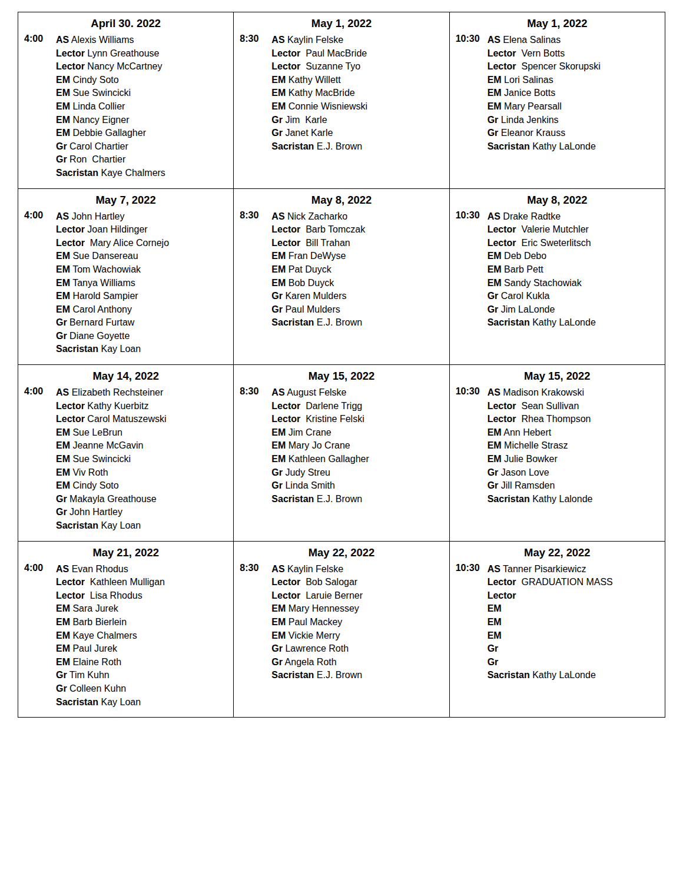| April 30. 2022 4:00 AS Alexis Williams Lector Lynn Greathouse Lector Nancy McCartney EM Cindy Soto EM Sue Swincicki EM Linda Collier EM Nancy Eigner EM Debbie Gallagher Gr Carol Chartier Gr Ron Chartier Sacristan Kaye Chalmers | May 1, 2022 8:30 AS Kaylin Felske Lector Paul MacBride Lector Suzanne Tyo EM Kathy Willett EM Kathy MacBride EM Connie Wisniewski Gr Jim Karle Gr Janet Karle Sacristan E.J. Brown | May 1, 2022 10:30 AS Elena Salinas Lector Vern Botts Lector Spencer Skorupski EM Lori Salinas EM Janice Botts EM Mary Pearsall Gr Linda Jenkins Gr Eleanor Krauss Sacristan Kathy LaLonde |
| May 7, 2022 4:00 AS John Hartley Lector Joan Hildinger Lector Mary Alice Cornejo EM Sue Dansereau EM Tom Wachowiak EM Tanya Williams EM Harold Sampier EM Carol Anthony Gr Bernard Furtaw Gr Diane Goyette Sacristan Kay Loan | May 8, 2022 8:30 AS Nick Zacharko Lector Barb Tomczak Lector Bill Trahan EM Fran DeWyse EM Pat Duyck EM Bob Duyck Gr Karen Mulders Gr Paul Mulders Sacristan E.J. Brown | May 8, 2022 10:30 AS Drake Radtke Lector Valerie Mutchler Lector Eric Sweterlitsch EM Deb Debo EM Barb Pett EM Sandy Stachowiak Gr Carol Kukla Gr Jim LaLonde Sacristan Kathy LaLonde |
| May 14, 2022 4:00 AS Elizabeth Rechsteiner Lector Kathy Kuerbitz Lector Carol Matuszewski EM Sue LeBrun EM Jeanne McGavin EM Sue Swincicki EM Viv Roth EM Cindy Soto Gr Makayla Greathouse Gr John Hartley Sacristan Kay Loan | May 15, 2022 8:30 AS August Felske Lector Darlene Trigg Lector Kristine Felski EM Jim Crane EM Mary Jo Crane EM Kathleen Gallagher Gr Judy Streu Gr Linda Smith Sacristan E.J. Brown | May 15, 2022 10:30 AS Madison Krakowski Lector Sean Sullivan Lector Rhea Thompson EM Ann Hebert EM Michelle Strasz EM Julie Bowker Gr Jason Love Gr Jill Ramsden Sacristan Kathy Lalonde |
| May 21, 2022 4:00 AS Evan Rhodus Lector Kathleen Mulligan Lector Lisa Rhodus EM Sara Jurek EM Barb Bierlein EM Kaye Chalmers EM Paul Jurek EM Elaine Roth Gr Tim Kuhn Gr Colleen Kuhn Sacristan Kay Loan | May 22, 2022 8:30 AS Kaylin Felske Lector Bob Salogar Lector Laruie Berner EM Mary Hennessey EM Paul Mackey EM Vickie Merry Gr Lawrence Roth Gr Angela Roth Sacristan E.J. Brown | May 22, 2022 10:30 AS Tanner Pisarkiewicz Lector GRADUATION MASS Lector EM EM EM Gr Gr Sacristan Kathy LaLonde |